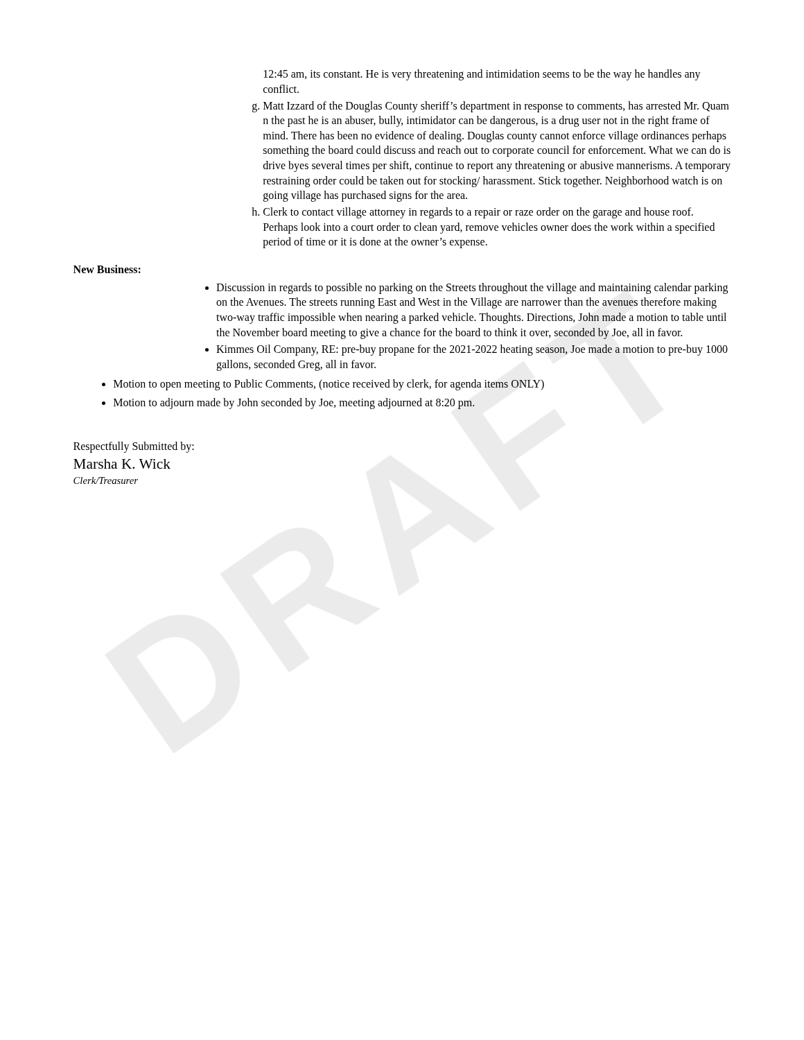DRAFT
12:45 am, its constant. He is very threatening and intimidation seems to be the way he handles any conflict.
Matt Izzard of the Douglas County sheriff’s department in response to comments, has arrested Mr. Quam n the past he is an abuser, bully, intimidator can be dangerous, is a drug user not in the right frame of mind. There has been no evidence of dealing. Douglas county cannot enforce village ordinances perhaps something the board could discuss and reach out to corporate council for enforcement. What we can do is drive byes several times per shift, continue to report any threatening or abusive mannerisms. A temporary restraining order could be taken out for stocking/ harassment. Stick together. Neighborhood watch is on going village has purchased signs for the area.
Clerk to contact village attorney in regards to a repair or raze order on the garage and house roof. Perhaps look into a court order to clean yard, remove vehicles owner does the work within a specified period of time or it is done at the owner’s expense.
New Business:
Discussion in regards to possible no parking on the Streets throughout the village and maintaining calendar parking on the Avenues. The streets running East and West in the Village are narrower than the avenues therefore making two-way traffic impossible when nearing a parked vehicle. Thoughts. Directions, John made a motion to table until the November board meeting to give a chance for the board to think it over, seconded by Joe, all in favor.
Kimmes Oil Company, RE: pre-buy propane for the 2021-2022 heating season, Joe made a motion to pre-buy 1000 gallons, seconded Greg, all in favor.
Motion to open meeting to Public Comments, (notice received by clerk, for agenda items ONLY)
Motion to adjourn made by John seconded by Joe, meeting adjourned at 8:20 pm.
Respectfully Submitted by:
Marsha K. Wick
Clerk/Treasurer